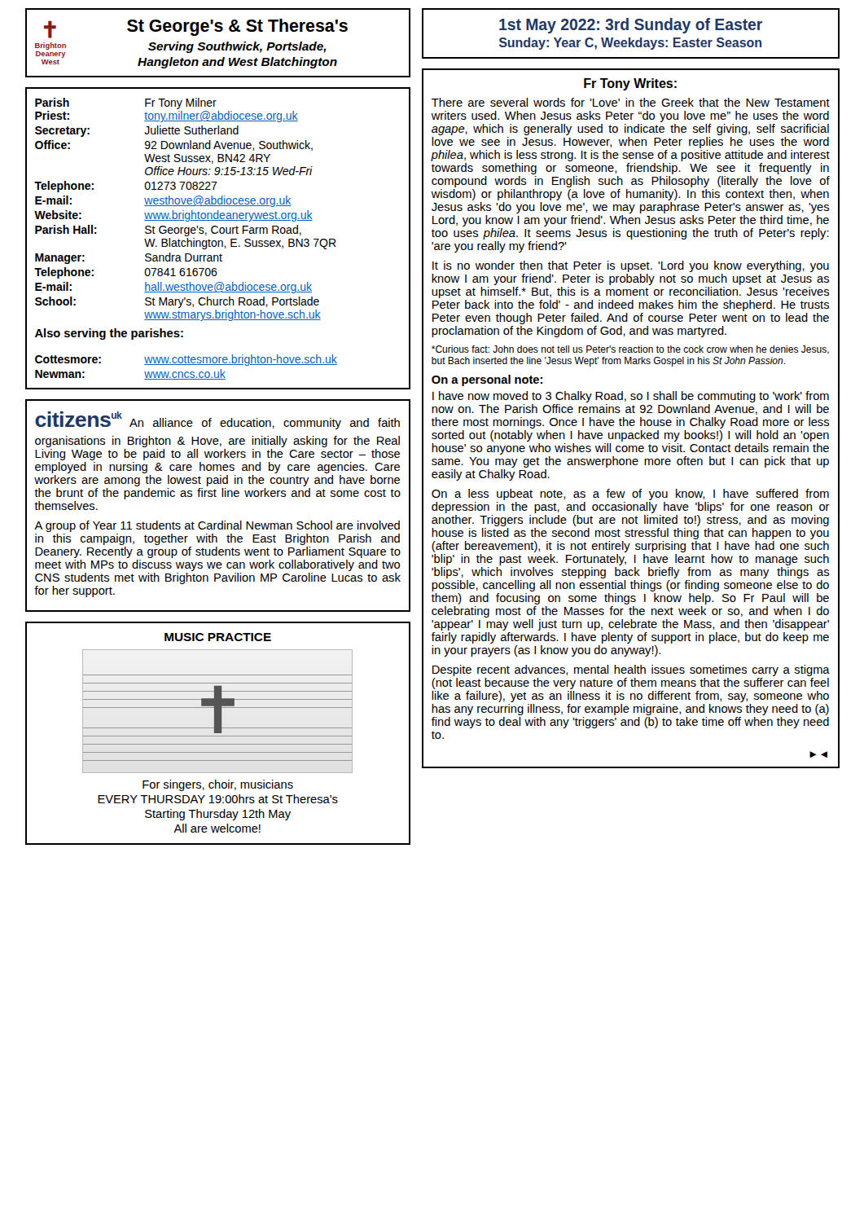✝ Brighton
Deanery
West
St George's & St Theresa's
Serving Southwick, Portslade,
Hangleton and West Blatchington
| Parish Priest: | Fr Tony Milner tony.milner@abdiocese.org.uk |
| Secretary: | Juliette Sutherland |
| Office: | 92 Downland Avenue, Southwick, West Sussex, BN42 4RY Office Hours: 9:15-13:15 Wed-Fri |
| Telephone: | 01273 708227 |
| E-mail: | westhove@abdiocese.org.uk |
| Website: | www.brightondeanerywest.org.uk |
| Parish Hall: | St George's, Court Farm Road, W. Blatchington, E. Sussex, BN3 7QR |
| Manager: | Sandra Durrant |
| Telephone: | 07841 616706 |
| E-mail: | hall.westhove@abdiocese.org.uk |
| School: | St Mary's, Church Road, Portslade www.stmarys.brighton-hove.sch.uk |
Also serving the parishes:
| Cottesmore: | www.cottesmore.brighton-hove.sch.uk |
| Newman: | www.cncs.co.uk |
citizensuk An alliance of education, community and faith organisations in Brighton & Hove, are initially asking for the Real Living Wage to be paid to all workers in the Care sector – those employed in nursing & care homes and by care agencies. Care workers are among the lowest paid in the country and have borne the brunt of the pandemic as first line workers and at some cost to themselves.
A group of Year 11 students at Cardinal Newman School are involved in this campaign, together with the East Brighton Parish and Deanery. Recently a group of students went to Parliament Square to meet with MPs to discuss ways we can work collaboratively and two CNS students met with Brighton Pavilion MP Caroline Lucas to ask for her support.
MUSIC PRACTICE
✝
For singers, choir, musicians
EVERY THURSDAY 19:00hrs at St Theresa's
Starting Thursday 12th May
All are welcome!
1st May 2022: 3rd Sunday of Easter
Sunday: Year C, Weekdays: Easter Season
Fr Tony Writes:
There are several words for 'Love' in the Greek that the New Testament writers used. When Jesus asks Peter “do you love me” he uses the word agape, which is generally used to indicate the self giving, self sacrificial love we see in Jesus. However, when Peter replies he uses the word philea, which is less strong. It is the sense of a positive attitude and interest towards something or someone, friendship. We see it frequently in compound words in English such as Philosophy (literally the love of wisdom) or philanthropy (a love of humanity). In this context then, when Jesus asks 'do you love me', we may paraphrase Peter's answer as, 'yes Lord, you know I am your friend'. When Jesus asks Peter the third time, he too uses philea. It seems Jesus is questioning the truth of Peter's reply: 'are you really my friend?'
It is no wonder then that Peter is upset. 'Lord you know everything, you know I am your friend'. Peter is probably not so much upset at Jesus as upset at himself.* But, this is a moment or reconciliation. Jesus 'receives Peter back into the fold' - and indeed makes him the shepherd. He trusts Peter even though Peter failed. And of course Peter went on to lead the proclamation of the Kingdom of God, and was martyred.
*Curious fact: John does not tell us Peter's reaction to the cock crow when he denies Jesus, but Bach inserted the line 'Jesus Wept' from Marks Gospel in his St John Passion.
On a personal note:
I have now moved to 3 Chalky Road, so I shall be commuting to 'work' from now on. The Parish Office remains at 92 Downland Avenue, and I will be there most mornings. Once I have the house in Chalky Road more or less sorted out (notably when I have unpacked my books!) I will hold an 'open house' so anyone who wishes will come to visit. Contact details remain the same. You may get the answerphone more often but I can pick that up easily at Chalky Road.
On a less upbeat note, as a few of you know, I have suffered from depression in the past, and occasionally have 'blips' for one reason or another. Triggers include (but are not limited to!) stress, and as moving house is listed as the second most stressful thing that can happen to you (after bereavement), it is not entirely surprising that I have had one such 'blip' in the past week. Fortunately, I have learnt how to manage such 'blips', which involves stepping back briefly from as many things as possible, cancelling all non essential things (or finding someone else to do them) and focusing on some things I know help. So Fr Paul will be celebrating most of the Masses for the next week or so, and when I do 'appear' I may well just turn up, celebrate the Mass, and then 'disappear' fairly rapidly afterwards. I have plenty of support in place, but do keep me in your prayers (as I know you do anyway!).
Despite recent advances, mental health issues sometimes carry a stigma (not least because the very nature of them means that the sufferer can feel like a failure), yet as an illness it is no different from, say, someone who has any recurring illness, for example migraine, and knows they need to (a) find ways to deal with any 'triggers' and (b) to take time off when they need to.
►◄